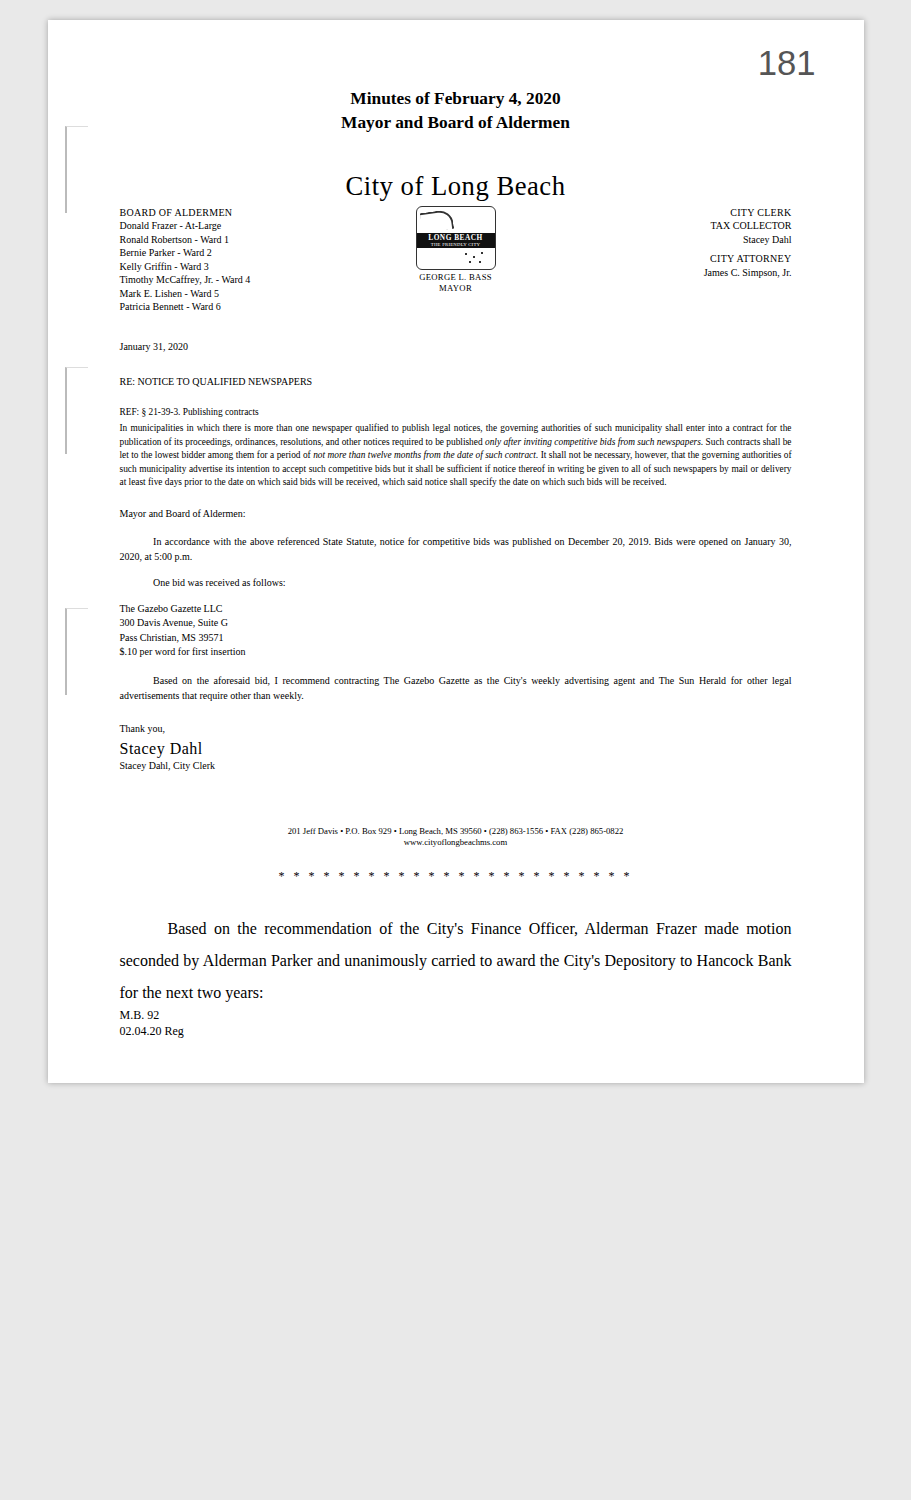181
Minutes of February 4, 2020
Mayor and Board of Aldermen
City of Long Beach
BOARD OF ALDERMEN
Donald Frazer - At-Large
Ronald Robertson - Ward 1
Bernie Parker - Ward 2
Kelly Griffin - Ward 3
Timothy McCaffrey, Jr. - Ward 4
Mark E. Lishen - Ward 5
Patricia Bennett - Ward 6
LONG BEACHTHE FRIENDLY CITY
GEORGE L. BASS
MAYOR
CITY CLERK
TAX COLLECTOR
Stacey Dahl
CITY ATTORNEY
James C. Simpson, Jr.
January 31, 2020
RE: NOTICE TO QUALIFIED NEWSPAPERS
REF: § 21-39-3. Publishing contracts
In municipalities in which there is more than one newspaper qualified to publish legal notices, the governing authorities of such municipality shall enter into a contract for the publication of its proceedings, ordinances, resolutions, and other notices required to be published only after inviting competitive bids from such newspapers. Such contracts shall be let to the lowest bidder among them for a period of not more than twelve months from the date of such contract. It shall not be necessary, however, that the governing authorities of such municipality advertise its intention to accept such competitive bids but it shall be sufficient if notice thereof in writing be given to all of such newspapers by mail or delivery at least five days prior to the date on which said bids will be received, which said notice shall specify the date on which such bids will be received.
Mayor and Board of Aldermen:
In accordance with the above referenced State Statute, notice for competitive bids was published on December 20, 2019. Bids were opened on January 30, 2020, at 5:00 p.m.
One bid was received as follows:
The Gazebo Gazette LLC
300 Davis Avenue, Suite G
Pass Christian, MS 39571
$.10 per word for first insertion
Based on the aforesaid bid, I recommend contracting The Gazebo Gazette as the City's weekly advertising agent and The Sun Herald for other legal advertisements that require other than weekly.
Thank you,
Stacey Dahl
Stacey Dahl, City Clerk
201 Jeff Davis • P.O. Box 929 • Long Beach, MS 39560 • (228) 863-1556 • FAX (228) 865-0822
www.cityoflongbeachms.com
* * * * * * * * * * * * * * * * * * * * * * * *
Based on the recommendation of the City's Finance Officer, Alderman Frazer made motion seconded by Alderman Parker and unanimously carried to award the City's Depository to Hancock Bank for the next two years:
M.B. 92
02.04.20 Reg